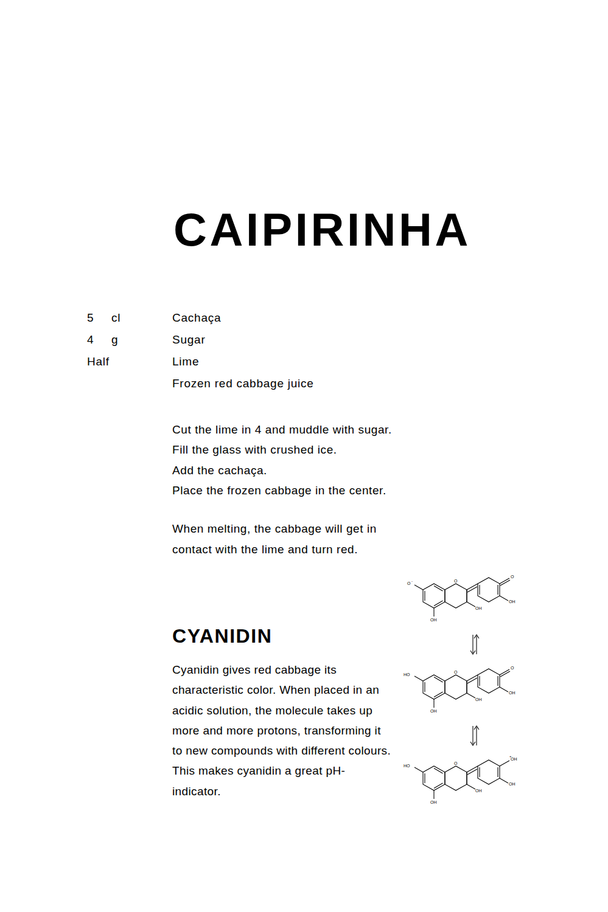Caipirinha
| 5 | cl | Cachaça |
| 4 | g | Sugar |
| Half | Lime |
| | Frozen red cabbage juice |
Cut the lime in 4 and muddle with sugar.
Fill the glass with crushed ice.
Add the cachaça.
Place the frozen cabbage in the center.
When melting, the cabbage will get in
contact with the lime and turn red.
Cyanidin
Cyanidin gives red cabbage its characteristic color. When placed in an acidic solution, the molecule takes up more and more protons, transforming it to new compounds with different colours. This makes cyanidin a great pH-indicator.
O - OH OH OH O O HO OH OH OH O O HO OH OH OH OH + O